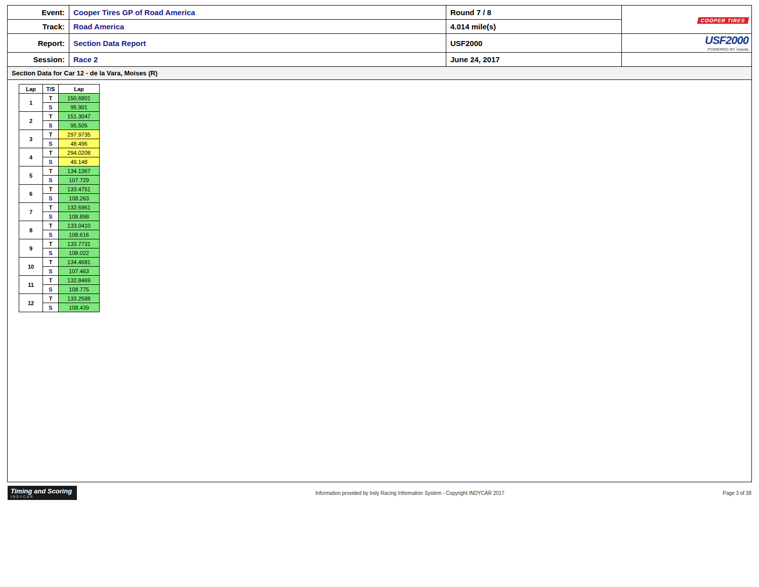| Event: | Cooper Tires GP of Road America | Round 7 / 8 | COOPER TIRES |
| Track: | Road America | 4.014 mile(s) |
| Report: | Section Data Report | USF2000 | USF2000 POWERED BY mazda |
| Session: | Race 2 | June 24, 2017 | |
Section Data for Car 12 - de la Vara, Moises (R)
| Lap | T/S | Lap |
| --- | --- | --- |
| 1 | T | 150.6801 |
| S | 95.901 |
| 2 | T | 151.3047 |
| S | 95.505 |
| 3 | T | 297.9735 |
| S | 48.496 |
| 4 | T | 294.0208 |
| S | 49.148 |
| 5 | T | 134.1367 |
| S | 107.729 |
| 6 | T | 133.4751 |
| S | 108.263 |
| 7 | T | 132.6961 |
| S | 108.898 |
| 8 | T | 133.0410 |
| S | 108.616 |
| 9 | T | 133.7731 |
| S | 108.022 |
| 10 | T | 134.4681 |
| S | 107.463 |
| 11 | T | 132.8469 |
| S | 108.775 |
| 12 | T | 133.2588 |
| S | 108.439 |
| Timing and Scoring INDYCAR | Information provided by Indy Racing Information System - Copyright INDYCAR 2017 | Page 3 of 38 |